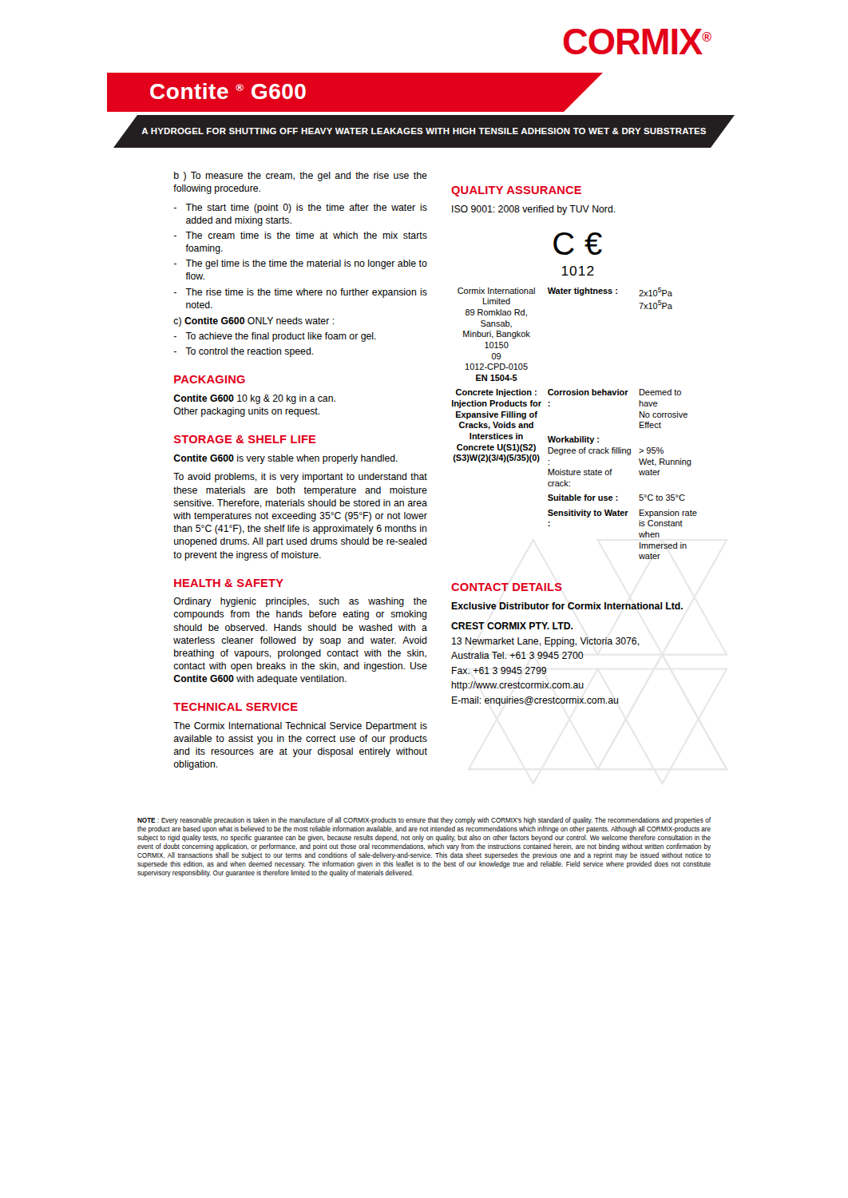CORMIX®
Contite ® G600
A HYDROGEL FOR SHUTTING OFF HEAVY WATER LEAKAGES WITH HIGH TENSILE ADHESION TO WET & DRY SUBSTRATES
b ) To measure the cream, the gel and the rise use the following procedure.
The start time (point 0) is the time after the water is added and mixing starts.
The cream time is the time at which the mix starts foaming.
The gel time is the time the material is no longer able to flow.
The rise time is the time where no further expansion is noted.
c) Contite G600 ONLY needs water :
To achieve the final product like foam or gel.
To control the reaction speed.
PACKAGING
Contite G600 10 kg & 20 kg in a can.
Other packaging units on request.
STORAGE & SHELF LIFE
Contite G600 is very stable when properly handled.
To avoid problems, it is very important to understand that these materials are both temperature and moisture sensitive. Therefore, materials should be stored in an area with temperatures not exceeding 35°C (95°F) or not lower than 5°C (41°F), the shelf life is approximately 6 months in unopened drums. All part used drums should be re-sealed to prevent the ingress of moisture.
HEALTH & SAFETY
Ordinary hygienic principles, such as washing the compounds from the hands before eating or smoking should be observed. Hands should be washed with a waterless cleaner followed by soap and water. Avoid breathing of vapours, prolonged contact with the skin, contact with open breaks in the skin, and ingestion. Use Contite G600 with adequate ventilation.
TECHNICAL SERVICE
The Cormix International Technical Service Depart­ment is available to assist you in the correct use of our products and its resources are at your disposal entirely without obligation.
QUALITY ASSURANCE
ISO 9001: 2008 verified by TUV Nord.
C €
1012
| Cormix International Limited 89 Romklao Rd, Sansab, Minburi, Bangkok 10150 09 1012-CPD-0105 EN 1504-5 | Water tightness : | 2x10 5 Pa 7x10 5 Pa |
| Concrete Injection : Injection Products for Expansive Filling of Cracks, Voids and Interstices in Concrete U(S1)(S2)(S3)W(2)(3/4)(5/35)(0) | Corrosion behavior : | Deemed to have No corrosive Effect |
| Workability : Degree of crack filling : Moisture state of crack: | > 95% Wet, Running water |
| Suitable for use : | 5°C to 35°C |
| Sensitivity to Water : | Expansion rate is Constant when Immersed in water |
CONTACT DETAILS
Exclusive Distributor for Cormix International Ltd.
CREST CORMIX PTY. LTD.
13 Newmarket Lane, Epping, Victoria 3076,
Australia Tel. +61 3 9945 2700
Fax. +61 3 9945 2799
http://www.crestcormix.com.au
E-mail: enquiries@crestcormix.com.au
NOTE : Every reasonable precaution is taken in the manufacture of all CORMIX-products to ensure that they comply with CORMIX's high standard of quality. The recommendations and properties of the product are based upon what is believed to be the most reliable information available, and are not intended as recommendations which infringe on other patents. Although all CORMIX-products are subject to rigid quality tests, no specific guarantee can be given, because results depend, not only on quality, but also on other factors beyond our control. We welcome therefore consultation in the event of doubt concerning application, or performance, and point out those oral recommendations, which vary from the instructions contained herein, are not binding without written confirmation by CORMIX. All transactions shall be subject to our terms and conditions of sale-delivery-and-service. This data sheet supersedes the previous one and a reprint may be issued without notice to supersede this edition, as and when deemed necessary. The information given in this leaflet is to the best of our knowledge true and reliable. Field service where provided does not constitute supervisory responsibility. Our guarantee is therefore limited to the quality of materials delivered.